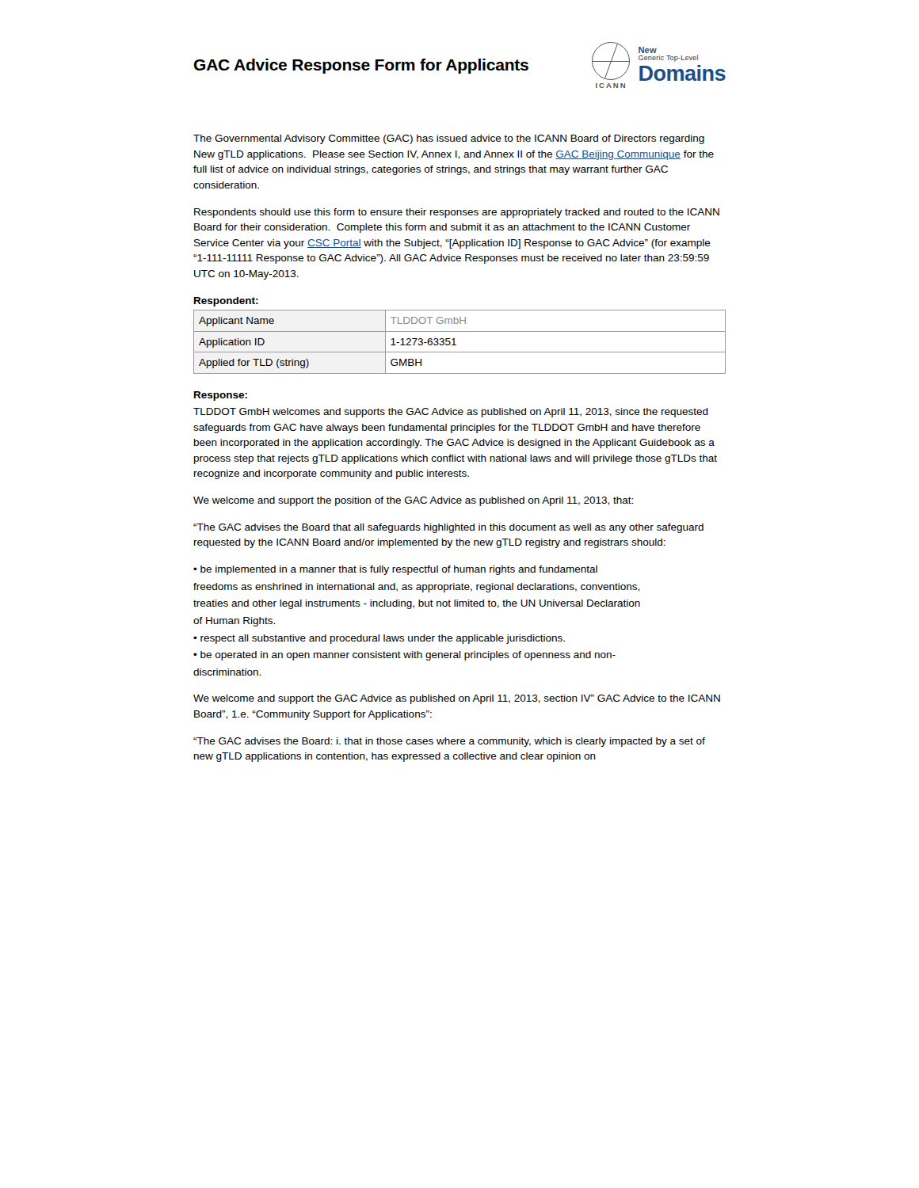GAC Advice Response Form for Applicants
ICANN
New
Generic Top-Level
Domains
The Governmental Advisory Committee (GAC) has issued advice to the ICANN Board of Directors regarding New gTLD applications. Please see Section IV, Annex I, and Annex II of the GAC Beijing Communique for the full list of advice on individual strings, categories of strings, and strings that may warrant further GAC consideration.
Respondents should use this form to ensure their responses are appropriately tracked and routed to the ICANN Board for their consideration. Complete this form and submit it as an attachment to the ICANN Customer Service Center via your CSC Portal with the Subject, “[Application ID] Response to GAC Advice” (for example “1-111-11111 Response to GAC Advice”). All GAC Advice Responses must be received no later than 23:59:59 UTC on 10-May-2013.
Respondent:
| Applicant Name | TLDDOT GmbH |
| Application ID | 1-1273-63351 |
| Applied for TLD (string) | GMBH |
Response:
TLDDOT GmbH welcomes and supports the GAC Advice as published on April 11, 2013, since the requested safeguards from GAC have always been fundamental principles for the TLDDOT GmbH and have therefore been incorporated in the application accordingly. The GAC Advice is designed in the Applicant Guidebook as a process step that rejects gTLD applications which conflict with national laws and will privilege those gTLDs that recognize and incorporate community and public interests.
We welcome and support the position of the GAC Advice as published on April 11, 2013, that:
“The GAC advises the Board that all safeguards highlighted in this document as well as any other safeguard requested by the ICANN Board and/or implemented by the new gTLD registry and registrars should:
• be implemented in a manner that is fully respectful of human rights and fundamental
freedoms as enshrined in international and, as appropriate, regional declarations, conventions,
treaties and other legal instruments - including, but not limited to, the UN Universal Declaration
of Human Rights.
• respect all substantive and procedural laws under the applicable jurisdictions.
• be operated in an open manner consistent with general principles of openness and non-
discrimination.
We welcome and support the GAC Advice as published on April 11, 2013, section IV” GAC Advice to the ICANN Board”, 1.e. “Community Support for Applications”:
“The GAC advises the Board: i. that in those cases where a community, which is clearly impacted by a set of new gTLD applications in contention, has expressed a collective and clear opinion on